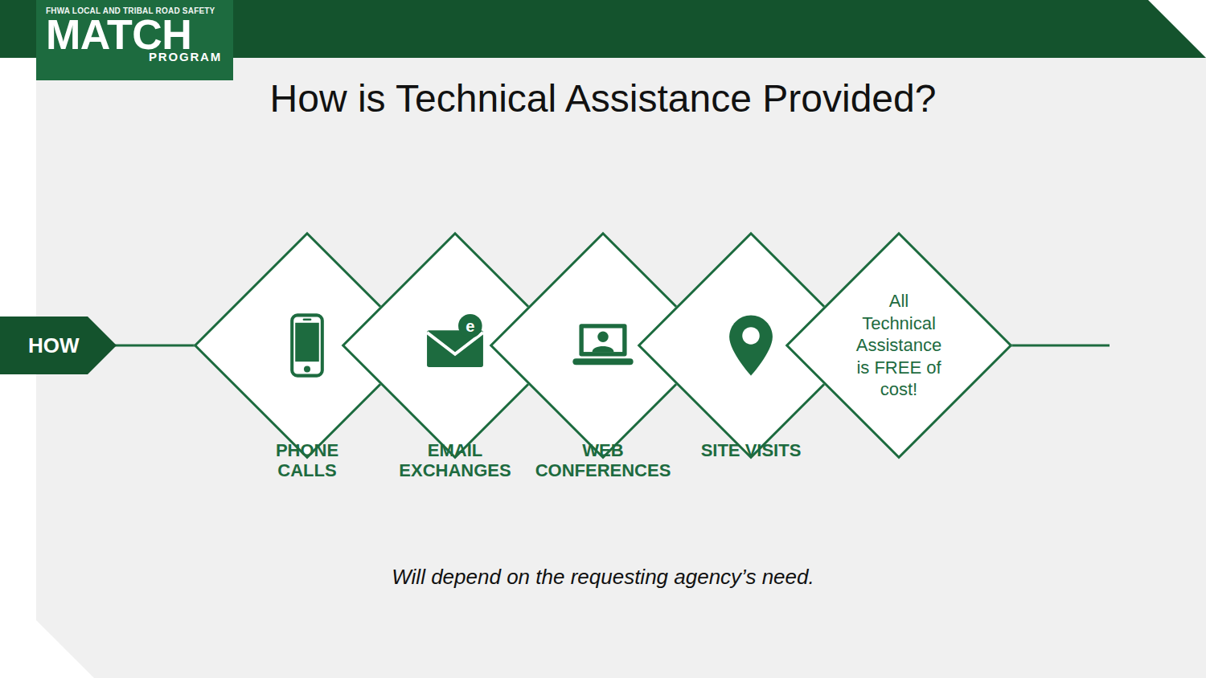FHWA LOCAL AND TRIBAL ROAD SAFETY
MATCH
PROGRAM
How is Technical Assistance Provided?
HOW
PHONE
CALLS
e
EMAIL
EXCHANGES
WEB
CONFERENCES
SITE VISITS
All Technical Assistance is FREE of cost!
Will depend on the requesting agency’s need.